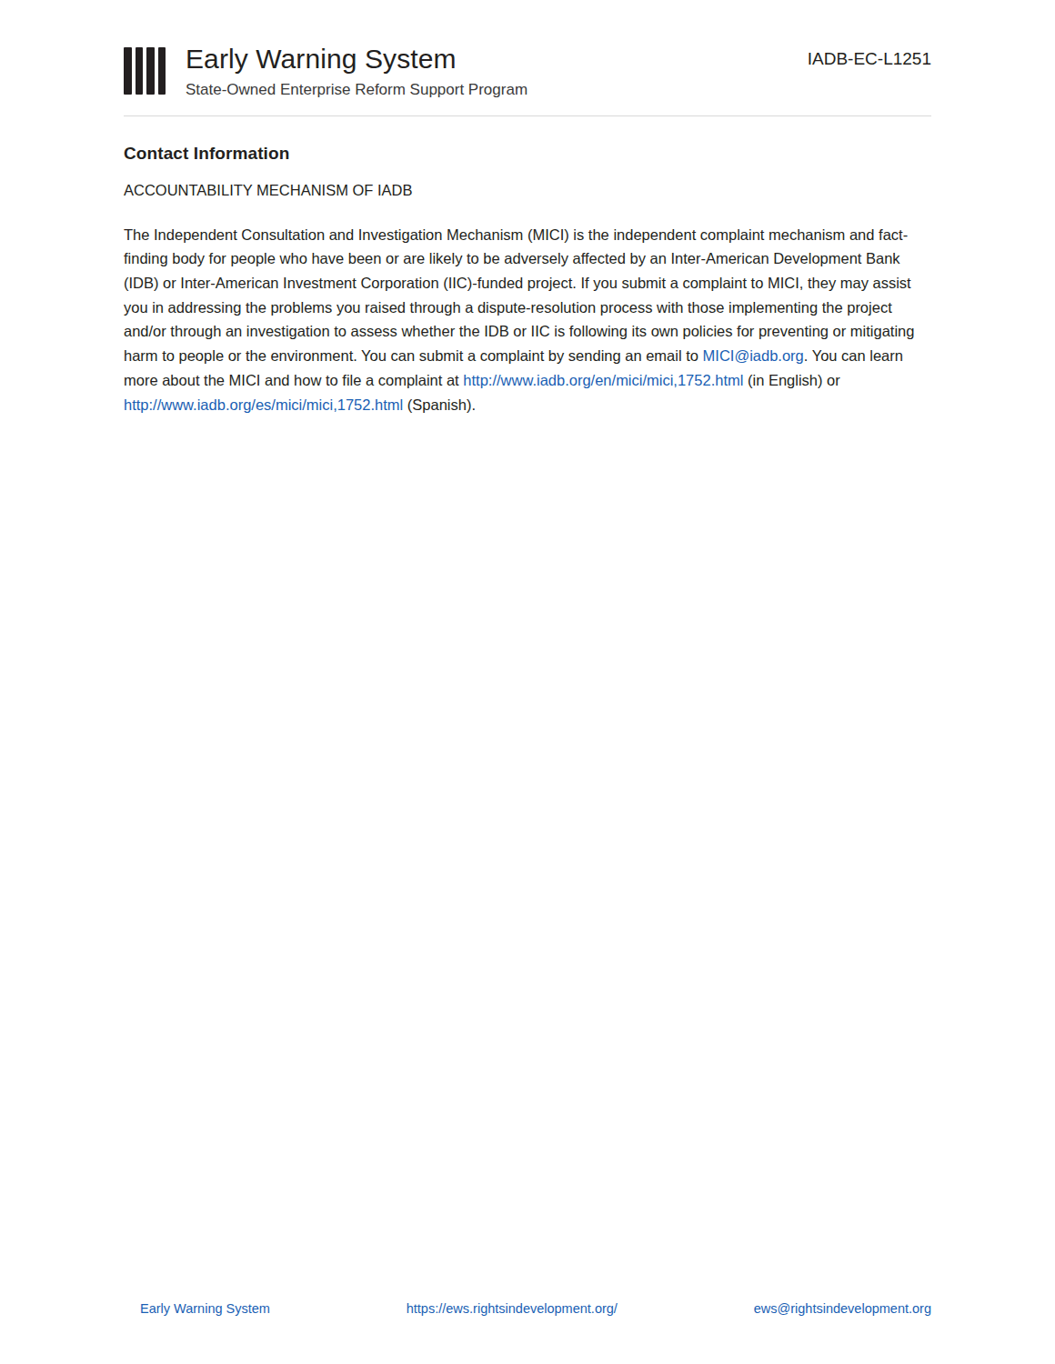Early Warning System
State-Owned Enterprise Reform Support Program
IADB-EC-L1251
Contact Information
ACCOUNTABILITY MECHANISM OF IADB
The Independent Consultation and Investigation Mechanism (MICI) is the independent complaint mechanism and fact-finding body for people who have been or are likely to be adversely affected by an Inter-American Development Bank (IDB) or Inter-American Investment Corporation (IIC)-funded project. If you submit a complaint to MICI, they may assist you in addressing the problems you raised through a dispute-resolution process with those implementing the project and/or through an investigation to assess whether the IDB or IIC is following its own policies for preventing or mitigating harm to people or the environment. You can submit a complaint by sending an email to MICI@iadb.org. You can learn more about the MICI and how to file a complaint at http://www.iadb.org/en/mici/mici,1752.html (in English) or http://www.iadb.org/es/mici/mici,1752.html (Spanish).
Early Warning System
https://ews.rightsindevelopment.org/
ews@rightsindevelopment.org